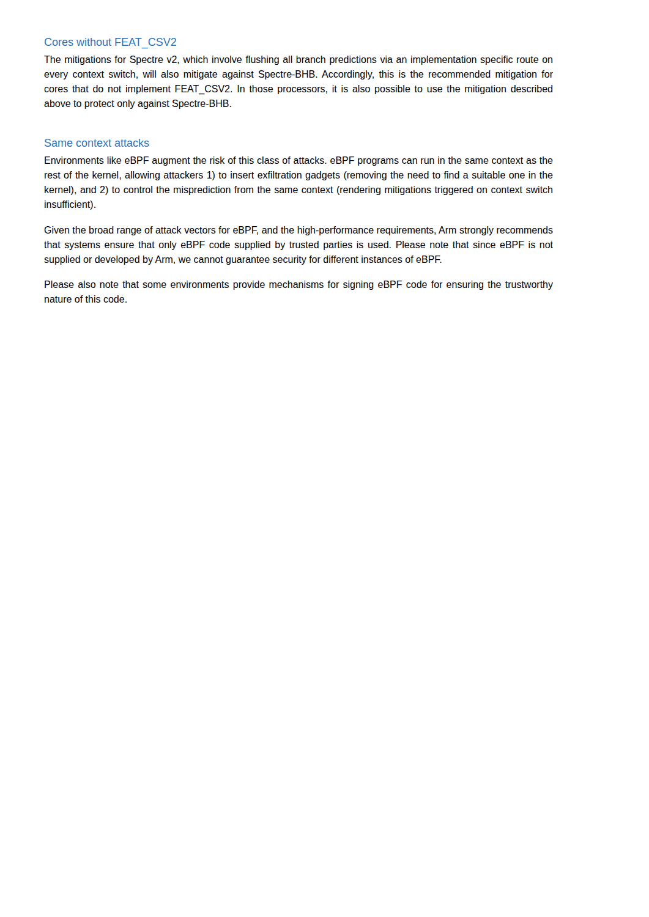Cores without FEAT_CSV2
The mitigations for Spectre v2, which involve flushing all branch predictions via an implementation specific route on every context switch, will also mitigate against Spectre-BHB. Accordingly, this is the recommended mitigation for cores that do not implement FEAT_CSV2. In those processors, it is also possible to use the mitigation described above to protect only against Spectre-BHB.
Same context attacks
Environments like eBPF augment the risk of this class of attacks. eBPF programs can run in the same context as the rest of the kernel, allowing attackers 1) to insert exfiltration gadgets (removing the need to find a suitable one in the kernel), and 2) to control the misprediction from the same context (rendering mitigations triggered on context switch insufficient).
Given the broad range of attack vectors for eBPF, and the high-performance requirements, Arm strongly recommends that systems ensure that only eBPF code supplied by trusted parties is used. Please note that since eBPF is not supplied or developed by Arm, we cannot guarantee security for different instances of eBPF.
Please also note that some environments provide mechanisms for signing eBPF code for ensuring the trustworthy nature of this code.